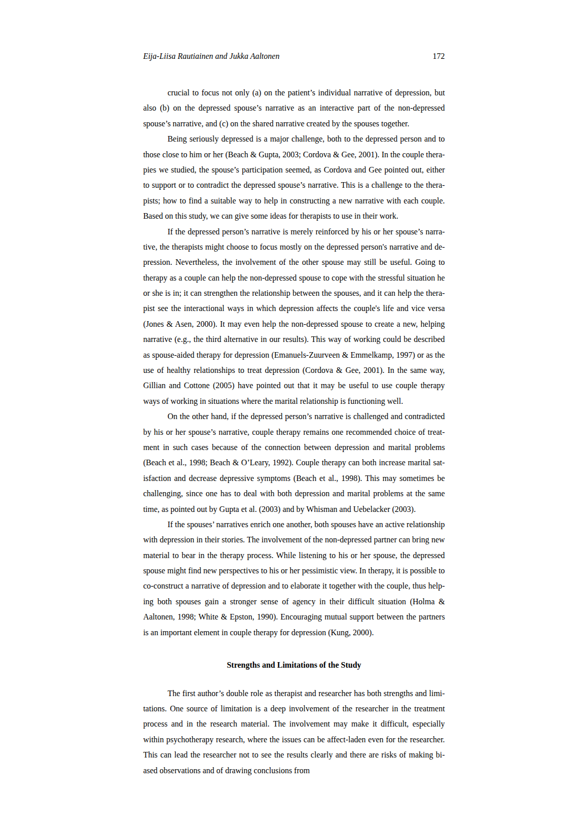Eija-Liisa Rautiainen and Jukka Aaltonen 172
crucial to focus not only (a) on the patient’s individual narrative of depression, but also (b) on the depressed spouse’s narrative as an interactive part of the non-depressed spouse’s narrative, and (c) on the shared narrative created by the spouses together.
Being seriously depressed is a major challenge, both to the depressed person and to those close to him or her (Beach & Gupta, 2003; Cordova & Gee, 2001). In the couple therapies we studied, the spouse’s participation seemed, as Cordova and Gee pointed out, either to support or to contradict the depressed spouse’s narrative. This is a challenge to the therapists; how to find a suitable way to help in constructing a new narrative with each couple. Based on this study, we can give some ideas for therapists to use in their work.
If the depressed person’s narrative is merely reinforced by his or her spouse’s narrative, the therapists might choose to focus mostly on the depressed person's narrative and depression. Nevertheless, the involvement of the other spouse may still be useful. Going to therapy as a couple can help the non-depressed spouse to cope with the stressful situation he or she is in; it can strengthen the relationship between the spouses, and it can help the therapist see the interactional ways in which depression affects the couple's life and vice versa (Jones & Asen, 2000). It may even help the non-depressed spouse to create a new, helping narrative (e.g., the third alternative in our results). This way of working could be described as spouse-aided therapy for depression (Emanuels-Zuurveen & Emmelkamp, 1997) or as the use of healthy relationships to treat depression (Cordova & Gee, 2001). In the same way, Gillian and Cottone (2005) have pointed out that it may be useful to use couple therapy ways of working in situations where the marital relationship is functioning well.
On the other hand, if the depressed person’s narrative is challenged and contradicted by his or her spouse’s narrative, couple therapy remains one recommended choice of treatment in such cases because of the connection between depression and marital problems (Beach et al., 1998; Beach & O’Leary, 1992). Couple therapy can both increase marital satisfaction and decrease depressive symptoms (Beach et al., 1998). This may sometimes be challenging, since one has to deal with both depression and marital problems at the same time, as pointed out by Gupta et al. (2003) and by Whisman and Uebelacker (2003).
If the spouses’ narratives enrich one another, both spouses have an active relationship with depression in their stories. The involvement of the non-depressed partner can bring new material to bear in the therapy process. While listening to his or her spouse, the depressed spouse might find new perspectives to his or her pessimistic view. In therapy, it is possible to co-construct a narrative of depression and to elaborate it together with the couple, thus helping both spouses gain a stronger sense of agency in their difficult situation (Holma & Aaltonen, 1998; White & Epston, 1990). Encouraging mutual support between the partners is an important element in couple therapy for depression (Kung, 2000).
Strengths and Limitations of the Study
The first author’s double role as therapist and researcher has both strengths and limitations. One source of limitation is a deep involvement of the researcher in the treatment process and in the research material. The involvement may make it difficult, especially within psychotherapy research, where the issues can be affect-laden even for the researcher. This can lead the researcher not to see the results clearly and there are risks of making biased observations and of drawing conclusions from